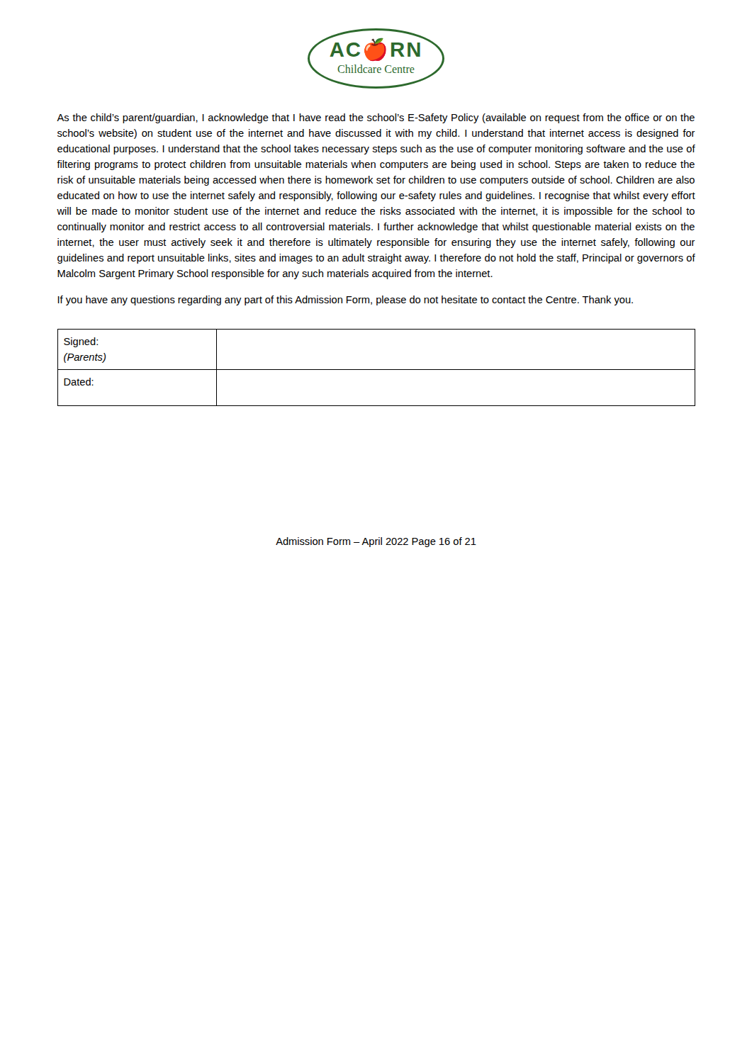AC🍎RN
Childcare Centre
As the child’s parent/guardian, I acknowledge that I have read the school’s E-Safety Policy (available on request from the office or on the school’s website) on student use of the internet and have discussed it with my child. I understand that internet access is designed for educational purposes. I understand that the school takes necessary steps such as the use of computer monitoring software and the use of filtering programs to protect children from unsuitable materials when computers are being used in school. Steps are taken to reduce the risk of unsuitable materials being accessed when there is homework set for children to use computers outside of school. Children are also educated on how to use the internet safely and responsibly, following our e-safety rules and guidelines. I recognise that whilst every effort will be made to monitor student use of the internet and reduce the risks associated with the internet, it is impossible for the school to continually monitor and restrict access to all controversial materials. I further acknowledge that whilst questionable material exists on the internet, the user must actively seek it and therefore is ultimately responsible for ensuring they use the internet safely, following our guidelines and report unsuitable links, sites and images to an adult straight away. I therefore do not hold the staff, Principal or governors of Malcolm Sargent Primary School responsible for any such materials acquired from the internet.
If you have any questions regarding any part of this Admission Form, please do not hesitate to contact the Centre. Thank you.
| Signed: (Parents) | |
| Dated: | |
Admission Form – April 2022 Page 16 of 21